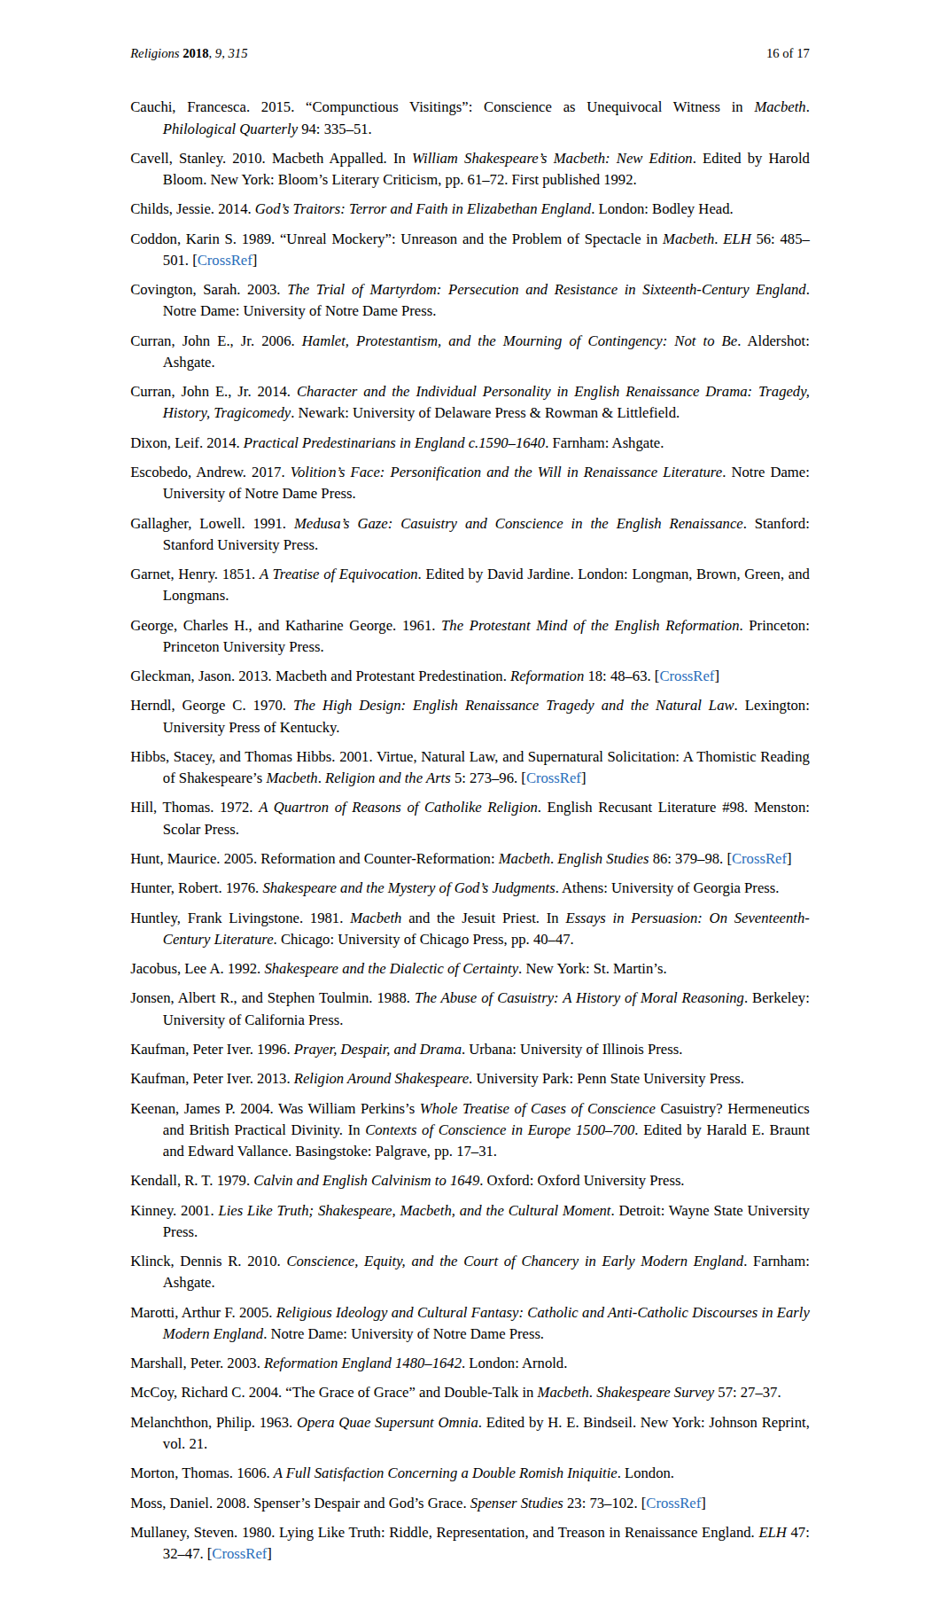Religions 2018, 9, 315 16 of 17
Cauchi, Francesca. 2015. “Compunctious Visitings”: Conscience as Unequivocal Witness in Macbeth. Philological Quarterly 94: 335–51.
Cavell, Stanley. 2010. Macbeth Appalled. In William Shakespeare’s Macbeth: New Edition. Edited by Harold Bloom. New York: Bloom’s Literary Criticism, pp. 61–72. First published 1992.
Childs, Jessie. 2014. God’s Traitors: Terror and Faith in Elizabethan England. London: Bodley Head.
Coddon, Karin S. 1989. “Unreal Mockery”: Unreason and the Problem of Spectacle in Macbeth. ELH 56: 485–501. [CrossRef]
Covington, Sarah. 2003. The Trial of Martyrdom: Persecution and Resistance in Sixteenth-Century England. Notre Dame: University of Notre Dame Press.
Curran, John E., Jr. 2006. Hamlet, Protestantism, and the Mourning of Contingency: Not to Be. Aldershot: Ashgate.
Curran, John E., Jr. 2014. Character and the Individual Personality in English Renaissance Drama: Tragedy, History, Tragicomedy. Newark: University of Delaware Press & Rowman & Littlefield.
Dixon, Leif. 2014. Practical Predestinarians in England c.1590–1640. Farnham: Ashgate.
Escobedo, Andrew. 2017. Volition’s Face: Personification and the Will in Renaissance Literature. Notre Dame: University of Notre Dame Press.
Gallagher, Lowell. 1991. Medusa’s Gaze: Casuistry and Conscience in the English Renaissance. Stanford: Stanford University Press.
Garnet, Henry. 1851. A Treatise of Equivocation. Edited by David Jardine. London: Longman, Brown, Green, and Longmans.
George, Charles H., and Katharine George. 1961. The Protestant Mind of the English Reformation. Princeton: Princeton University Press.
Gleckman, Jason. 2013. Macbeth and Protestant Predestination. Reformation 18: 48–63. [CrossRef]
Herndl, George C. 1970. The High Design: English Renaissance Tragedy and the Natural Law. Lexington: University Press of Kentucky.
Hibbs, Stacey, and Thomas Hibbs. 2001. Virtue, Natural Law, and Supernatural Solicitation: A Thomistic Reading of Shakespeare’s Macbeth. Religion and the Arts 5: 273–96. [CrossRef]
Hill, Thomas. 1972. A Quartron of Reasons of Catholike Religion. English Recusant Literature #98. Menston: Scolar Press.
Hunt, Maurice. 2005. Reformation and Counter-Reformation: Macbeth. English Studies 86: 379–98. [CrossRef]
Hunter, Robert. 1976. Shakespeare and the Mystery of God’s Judgments. Athens: University of Georgia Press.
Huntley, Frank Livingstone. 1981. Macbeth and the Jesuit Priest. In Essays in Persuasion: On Seventeenth-Century Literature. Chicago: University of Chicago Press, pp. 40–47.
Jacobus, Lee A. 1992. Shakespeare and the Dialectic of Certainty. New York: St. Martin’s.
Jonsen, Albert R., and Stephen Toulmin. 1988. The Abuse of Casuistry: A History of Moral Reasoning. Berkeley: University of California Press.
Kaufman, Peter Iver. 1996. Prayer, Despair, and Drama. Urbana: University of Illinois Press.
Kaufman, Peter Iver. 2013. Religion Around Shakespeare. University Park: Penn State University Press.
Keenan, James P. 2004. Was William Perkins’s Whole Treatise of Cases of Conscience Casuistry? Hermeneutics and British Practical Divinity. In Contexts of Conscience in Europe 1500–700. Edited by Harald E. Braunt and Edward Vallance. Basingstoke: Palgrave, pp. 17–31.
Kendall, R. T. 1979. Calvin and English Calvinism to 1649. Oxford: Oxford University Press.
Kinney. 2001. Lies Like Truth; Shakespeare, Macbeth, and the Cultural Moment. Detroit: Wayne State University Press.
Klinck, Dennis R. 2010. Conscience, Equity, and the Court of Chancery in Early Modern England. Farnham: Ashgate.
Marotti, Arthur F. 2005. Religious Ideology and Cultural Fantasy: Catholic and Anti-Catholic Discourses in Early Modern England. Notre Dame: University of Notre Dame Press.
Marshall, Peter. 2003. Reformation England 1480–1642. London: Arnold.
McCoy, Richard C. 2004. “The Grace of Grace” and Double-Talk in Macbeth. Shakespeare Survey 57: 27–37.
Melanchthon, Philip. 1963. Opera Quae Supersunt Omnia. Edited by H. E. Bindseil. New York: Johnson Reprint, vol. 21.
Morton, Thomas. 1606. A Full Satisfaction Concerning a Double Romish Iniquitie. London.
Moss, Daniel. 2008. Spenser’s Despair and God’s Grace. Spenser Studies 23: 73–102. [CrossRef]
Mullaney, Steven. 1980. Lying Like Truth: Riddle, Representation, and Treason in Renaissance England. ELH 47: 32–47. [CrossRef]